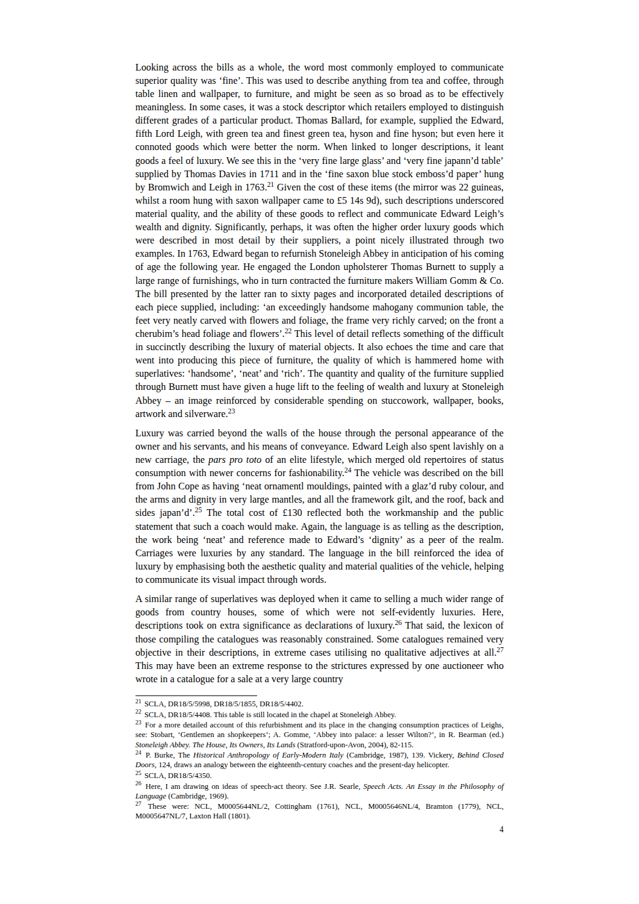Looking across the bills as a whole, the word most commonly employed to communicate superior quality was ‘fine’. This was used to describe anything from tea and coffee, through table linen and wallpaper, to furniture, and might be seen as so broad as to be effectively meaningless. In some cases, it was a stock descriptor which retailers employed to distinguish different grades of a particular product. Thomas Ballard, for example, supplied the Edward, fifth Lord Leigh, with green tea and finest green tea, hyson and fine hyson; but even here it connoted goods which were better the norm. When linked to longer descriptions, it leant goods a feel of luxury. We see this in the ‘very fine large glass’ and ‘very fine japann’d table’ supplied by Thomas Davies in 1711 and in the ‘fine saxon blue stock emboss’d paper’ hung by Bromwich and Leigh in 1763.21 Given the cost of these items (the mirror was 22 guineas, whilst a room hung with saxon wallpaper came to £5 14s 9d), such descriptions underscored material quality, and the ability of these goods to reflect and communicate Edward Leigh’s wealth and dignity. Significantly, perhaps, it was often the higher order luxury goods which were described in most detail by their suppliers, a point nicely illustrated through two examples. In 1763, Edward began to refurnish Stoneleigh Abbey in anticipation of his coming of age the following year. He engaged the London upholsterer Thomas Burnett to supply a large range of furnishings, who in turn contracted the furniture makers William Gomm & Co. The bill presented by the latter ran to sixty pages and incorporated detailed descriptions of each piece supplied, including: ‘an exceedingly handsome mahogany communion table, the feet very neatly carved with flowers and foliage, the frame very richly carved; on the front a cherubim’s head foliage and flowers’.22 This level of detail reflects something of the difficult in succinctly describing the luxury of material objects. It also echoes the time and care that went into producing this piece of furniture, the quality of which is hammered home with superlatives: ‘handsome’, ‘neat’ and ‘rich’. The quantity and quality of the furniture supplied through Burnett must have given a huge lift to the feeling of wealth and luxury at Stoneleigh Abbey – an image reinforced by considerable spending on stuccowork, wallpaper, books, artwork and silverware.23
Luxury was carried beyond the walls of the house through the personal appearance of the owner and his servants, and his means of conveyance. Edward Leigh also spent lavishly on a new carriage, the pars pro toto of an elite lifestyle, which merged old repertoires of status consumption with newer concerns for fashionability.24 The vehicle was described on the bill from John Cope as having ‘neat ornamentl mouldings, painted with a glaz’d ruby colour, and the arms and dignity in very large mantles, and all the framework gilt, and the roof, back and sides japan’d’.25 The total cost of £130 reflected both the workmanship and the public statement that such a coach would make. Again, the language is as telling as the description, the work being ‘neat’ and reference made to Edward’s ‘dignity’ as a peer of the realm. Carriages were luxuries by any standard. The language in the bill reinforced the idea of luxury by emphasising both the aesthetic quality and material qualities of the vehicle, helping to communicate its visual impact through words.
A similar range of superlatives was deployed when it came to selling a much wider range of goods from country houses, some of which were not self-evidently luxuries. Here, descriptions took on extra significance as declarations of luxury.26 That said, the lexicon of those compiling the catalogues was reasonably constrained. Some catalogues remained very objective in their descriptions, in extreme cases utilising no qualitative adjectives at all.27 This may have been an extreme response to the strictures expressed by one auctioneer who wrote in a catalogue for a sale at a very large country
21 SCLA, DR18/5/5998, DR18/5/1855, DR18/5/4402.
22 SCLA, DR18/5/4408. This table is still located in the chapel at Stoneleigh Abbey.
23 For a more detailed account of this refurbishment and its place in the changing consumption practices of Leighs, see: Stobart, ‘Gentlemen an shopkeepers’; A. Gomme, ‘Abbey into palace: a lesser Wilton?’, in R. Bearman (ed.) Stoneleigh Abbey. The House, Its Owners, Its Lands (Stratford-upon-Avon, 2004), 82-115.
24 P. Burke, The Historical Anthropology of Early-Modern Italy (Cambridge, 1987), 139. Vickery, Behind Closed Doors, 124, draws an analogy between the eighteenth-century coaches and the present-day helicopter.
25 SCLA, DR18/5/4350.
26 Here, I am drawing on ideas of speech-act theory. See J.R. Searle, Speech Acts. An Essay in the Philosophy of Language (Cambridge, 1969).
27 These were: NCL, M0005644NL/2, Cottingham (1761), NCL, M0005646NL/4, Bramton (1779), NCL, M0005647NL/7, Laxton Hall (1801).
4